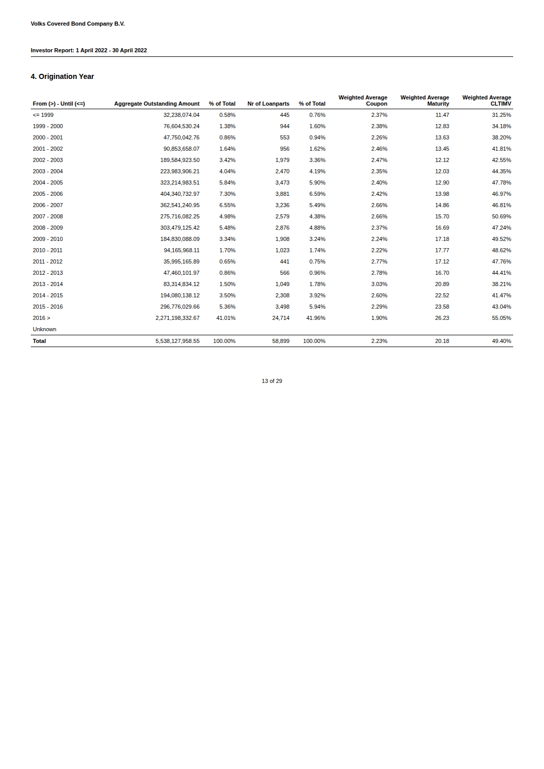Volks Covered Bond Company B.V.
Investor Report: 1 April 2022 - 30 April 2022
4. Origination Year
| From (>) - Until (<=) | Aggregate Outstanding Amount | % of Total | Nr of Loanparts | % of Total | Weighted Average Coupon | Weighted Average Maturity | Weighted Average CLTIMV |
| --- | --- | --- | --- | --- | --- | --- | --- |
| <= 1999 | 32,238,074.04 | 0.58% | 445 | 0.76% | 2.37% | 11.47 | 31.25% |
| 1999 - 2000 | 76,604,530.24 | 1.38% | 944 | 1.60% | 2.38% | 12.83 | 34.18% |
| 2000 - 2001 | 47,750,042.76 | 0.86% | 553 | 0.94% | 2.26% | 13.63 | 38.20% |
| 2001 - 2002 | 90,853,658.07 | 1.64% | 956 | 1.62% | 2.46% | 13.45 | 41.81% |
| 2002 - 2003 | 189,584,923.50 | 3.42% | 1,979 | 3.36% | 2.47% | 12.12 | 42.55% |
| 2003 - 2004 | 223,983,906.21 | 4.04% | 2,470 | 4.19% | 2.35% | 12.03 | 44.35% |
| 2004 - 2005 | 323,214,983.51 | 5.84% | 3,473 | 5.90% | 2.40% | 12.90 | 47.78% |
| 2005 - 2006 | 404,340,732.97 | 7.30% | 3,881 | 6.59% | 2.42% | 13.98 | 46.97% |
| 2006 - 2007 | 362,541,240.95 | 6.55% | 3,236 | 5.49% | 2.66% | 14.86 | 46.81% |
| 2007 - 2008 | 275,716,082.25 | 4.98% | 2,579 | 4.38% | 2.66% | 15.70 | 50.69% |
| 2008 - 2009 | 303,479,125.42 | 5.48% | 2,876 | 4.88% | 2.37% | 16.69 | 47.24% |
| 2009 - 2010 | 184,830,088.09 | 3.34% | 1,908 | 3.24% | 2.24% | 17.18 | 49.52% |
| 2010 - 2011 | 94,165,968.11 | 1.70% | 1,023 | 1.74% | 2.22% | 17.77 | 48.62% |
| 2011 - 2012 | 35,995,165.89 | 0.65% | 441 | 0.75% | 2.77% | 17.12 | 47.76% |
| 2012 - 2013 | 47,460,101.97 | 0.86% | 566 | 0.96% | 2.78% | 16.70 | 44.41% |
| 2013 - 2014 | 83,314,834.12 | 1.50% | 1,049 | 1.78% | 3.03% | 20.89 | 38.21% |
| 2014 - 2015 | 194,080,138.12 | 3.50% | 2,308 | 3.92% | 2.60% | 22.52 | 41.47% |
| 2015 - 2016 | 296,776,029.66 | 5.36% | 3,498 | 5.94% | 2.29% | 23.58 | 43.04% |
| 2016 > | 2,271,198,332.67 | 41.01% | 24,714 | 41.96% | 1.90% | 26.23 | 55.05% |
| Unknown | | | | | | | |
| Total | 5,538,127,958.55 | 100.00% | 58,899 | 100.00% | 2.23% | 20.18 | 49.40% |
13 of 29